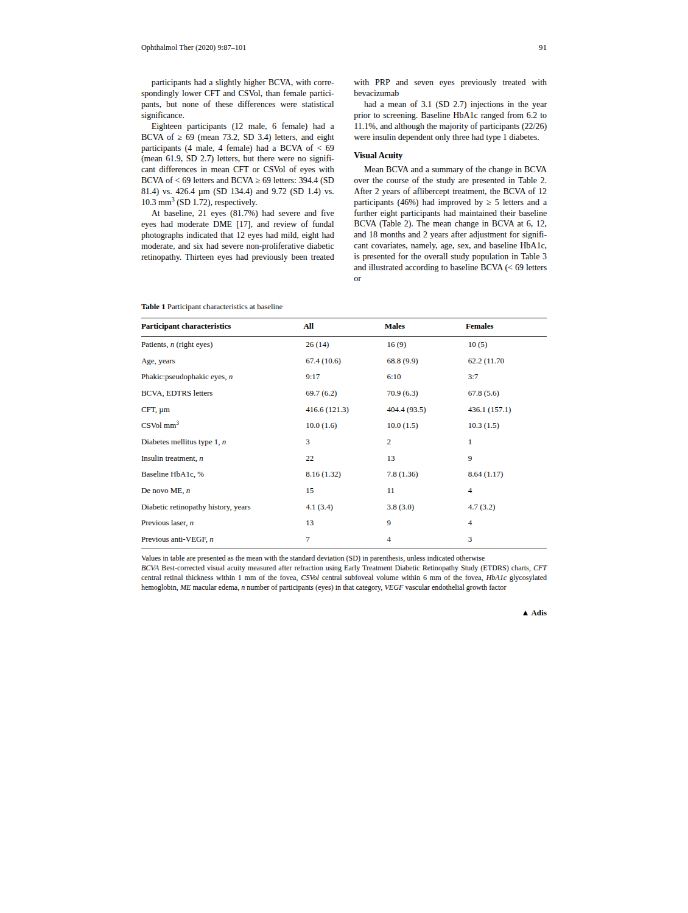Ophthalmol Ther (2020) 9:87–101
91
participants had a slightly higher BCVA, with correspondingly lower CFT and CSVol, than female participants, but none of these differences were statistical significance.
Eighteen participants (12 male, 6 female) had a BCVA of ≥ 69 (mean 73.2, SD 3.4) letters, and eight participants (4 male, 4 female) had a BCVA of < 69 (mean 61.9, SD 2.7) letters, but there were no significant differences in mean CFT or CSVol of eyes with BCVA of < 69 letters and BCVA ≥ 69 letters: 394.4 (SD 81.4) vs. 426.4 µm (SD 134.4) and 9.72 (SD 1.4) vs. 10.3 mm3 (SD 1.72), respectively.
At baseline, 21 eyes (81.7%) had severe and five eyes had moderate DME [17], and review of fundal photographs indicated that 12 eyes had mild, eight had moderate, and six had severe non-proliferative diabetic retinopathy. Thirteen eyes had previously been treated with PRP and seven eyes previously treated with bevacizumab
had a mean of 3.1 (SD 2.7) injections in the year prior to screening. Baseline HbA1c ranged from 6.2 to 11.1%, and although the majority of participants (22/26) were insulin dependent only three had type 1 diabetes.
Visual Acuity
Mean BCVA and a summary of the change in BCVA over the course of the study are presented in Table 2. After 2 years of aflibercept treatment, the BCVA of 12 participants (46%) had improved by ≥ 5 letters and a further eight participants had maintained their baseline BCVA (Table 2). The mean change in BCVA at 6, 12, and 18 months and 2 years after adjustment for significant covariates, namely, age, sex, and baseline HbA1c, is presented for the overall study population in Table 3 and illustrated according to baseline BCVA (< 69 letters or
Table 1 Participant characteristics at baseline
| Participant characteristics | All | Males | Females |
| --- | --- | --- | --- |
| Patients, n (right eyes) | 26 (14) | 16 (9) | 10 (5) |
| Age, years | 67.4 (10.6) | 68.8 (9.9) | 62.2 (11.70 |
| Phakic:pseudophakic eyes, n | 9:17 | 6:10 | 3:7 |
| BCVA, EDTRS letters | 69.7 (6.2) | 70.9 (6.3) | 67.8 (5.6) |
| CFT, µm | 416.6 (121.3) | 404.4 (93.5) | 436.1 (157.1) |
| CSVol mm 3 | 10.0 (1.6) | 10.0 (1.5) | 10.3 (1.5) |
| Diabetes mellitus type 1, n | 3 | 2 | 1 |
| Insulin treatment, n | 22 | 13 | 9 |
| Baseline HbA1c, % | 8.16 (1.32) | 7.8 (1.36) | 8.64 (1.17) |
| De novo ME, n | 15 | 11 | 4 |
| Diabetic retinopathy history, years | 4.1 (3.4) | 3.8 (3.0) | 4.7 (3.2) |
| Previous laser, n | 13 | 9 | 4 |
| Previous anti-VEGF, n | 7 | 4 | 3 |
Values in table are presented as the mean with the standard deviation (SD) in parenthesis, unless indicated otherwise
BCVA Best-corrected visual acuity measured after refraction using Early Treatment Diabetic Retinopathy Study (ETDRS) charts, CFT central retinal thickness within 1 mm of the fovea, CSVol central subfoveal volume within 6 mm of the fovea, HbA1c glycosylated hemoglobin, ME macular edema, n number of participants (eyes) in that category, VEGF vascular endothelial growth factor
Adis